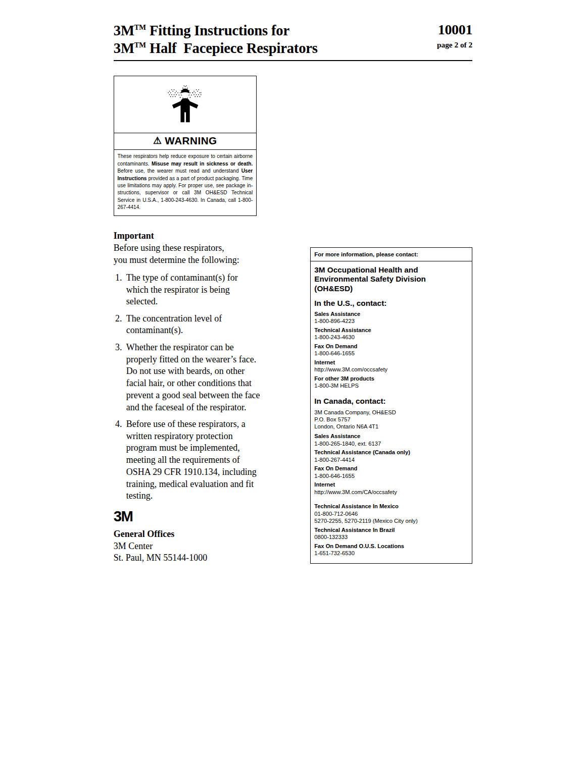3MTM Fitting Instructions for
3MTM Half Facepiece Respirators
10001
page 2 of 2
⚠ WARNING
These respirators help reduce exposure to certain airborne contaminants. Misuse may result in sickness or death. Before use, the wearer must read and understand User Instructions provided as a part of product packaging. Time use limitations may apply. For proper use, see package instructions, supervisor or call 3M OH&ESD Technical Service in U.S.A., 1-800-243-4630. In Canada, call 1-800-267-4414.
Important
Before using these respirators,
you must determine the following:
The type of contaminant(s) for which the respirator is being selected.
The concentration level of contaminant(s).
Whether the respirator can be properly fitted on the wearer’s face. Do not use with beards, on other facial hair, or other conditions that prevent a good seal between the face and the faceseal of the respirator.
Before use of these respirators, a written respiratory protection program must be implemented, meeting all the requirements of OSHA 29 CFR 1910.134, including training, medical evaluation and fit testing.
For more information, please contact:
3M Occupational Health and
Environmental Safety Division
(OH&ESD)
In the U.S., contact:
Sales Assistance
1-800-896-4223
Technical Assistance
1-800-243-4630
Fax On Demand
1-800-646-1655
Internet
http://www.3M.com/occsafety
For other 3M products
1-800-3M HELPS
In Canada, contact:
3M Canada Company, OH&ESD
P.O. Box 5757
London, Ontario N6A 4T1
Sales Assistance
1-800-265-1840, ext. 6137
Technical Assistance (Canada only)
1-800-267-4414
Fax On Demand
1-800-646-1655
Internet
http://www.3M.com/CA/occsafety
Technical Assistance In Mexico
01-800-712-0646
5270-2255, 5270-2119 (Mexico City only)
Technical Assistance In Brazil
0800-132333
Fax On Demand O.U.S. Locations
1-651-732-6530
3M
General Offices
3M Center
St. Paul, MN 55144-1000